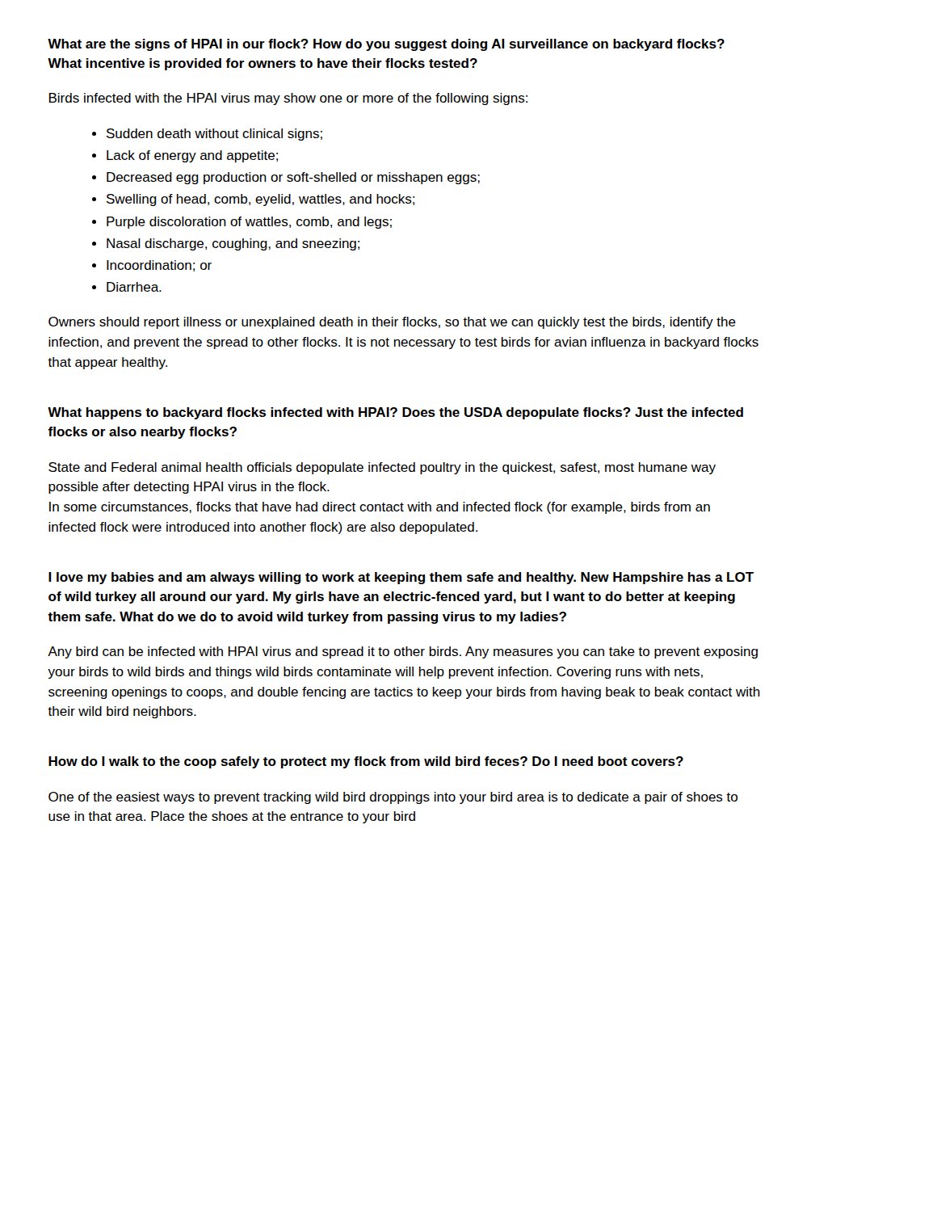What are the signs of HPAI in our flock? How do you suggest doing AI surveillance on backyard flocks? What incentive is provided for owners to have their flocks tested?
Birds infected with the HPAI virus may show one or more of the following signs:
Sudden death without clinical signs;
Lack of energy and appetite;
Decreased egg production or soft-shelled or misshapen eggs;
Swelling of head, comb, eyelid, wattles, and hocks;
Purple discoloration of wattles, comb, and legs;
Nasal discharge, coughing, and sneezing;
Incoordination; or
Diarrhea.
Owners should report illness or unexplained death in their flocks, so that we can quickly test the birds, identify the infection, and prevent the spread to other flocks. It is not necessary to test birds for avian influenza in backyard flocks that appear healthy.
What happens to backyard flocks infected with HPAI? Does the USDA depopulate flocks? Just the infected flocks or also nearby flocks?
State and Federal animal health officials depopulate infected poultry in the quickest, safest, most humane way possible after detecting HPAI virus in the flock.
In some circumstances, flocks that have had direct contact with and infected flock (for example, birds from an infected flock were introduced into another flock) are also depopulated.
I love my babies and am always willing to work at keeping them safe and healthy. New Hampshire has a LOT of wild turkey all around our yard. My girls have an electric-fenced yard, but I want to do better at keeping them safe. What do we do to avoid wild turkey from passing virus to my ladies?
Any bird can be infected with HPAI virus and spread it to other birds. Any measures you can take to prevent exposing your birds to wild birds and things wild birds contaminate will help prevent infection. Covering runs with nets, screening openings to coops, and double fencing are tactics to keep your birds from having beak to beak contact with their wild bird neighbors.
How do I walk to the coop safely to protect my flock from wild bird feces? Do I need boot covers?
One of the easiest ways to prevent tracking wild bird droppings into your bird area is to dedicate a pair of shoes to use in that area. Place the shoes at the entrance to your bird